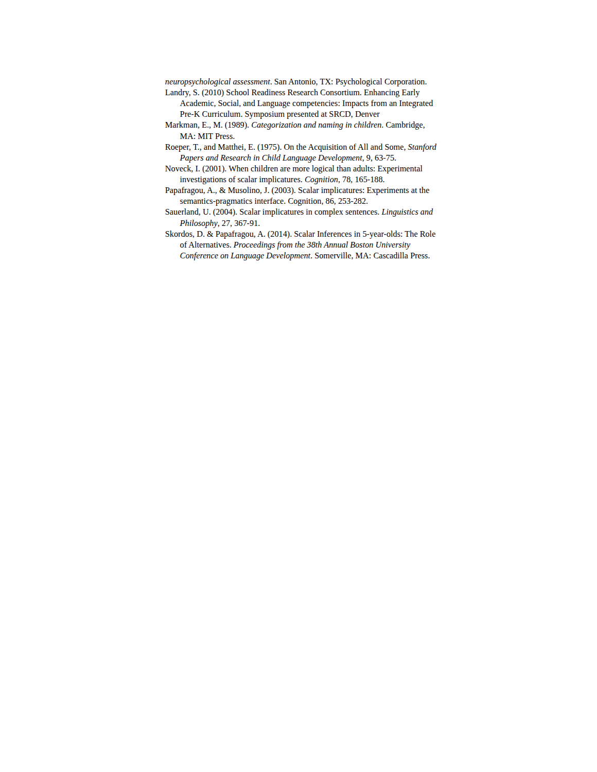neuropsychological assessment. San Antonio, TX: Psychological Corporation.
Landry, S. (2010) School Readiness Research Consortium. Enhancing Early Academic, Social, and Language competencies: Impacts from an Integrated Pre-K Curriculum. Symposium presented at SRCD, Denver
Markman, E., M. (1989). Categorization and naming in children. Cambridge, MA: MIT Press.
Roeper, T., and Matthei, E. (1975). On the Acquisition of All and Some, Stanford Papers and Research in Child Language Development, 9, 63-75.
Noveck, I. (2001). When children are more logical than adults: Experimental investigations of scalar implicatures. Cognition, 78, 165-188.
Papafragou, A., & Musolino, J. (2003). Scalar implicatures: Experiments at the semantics-pragmatics interface. Cognition, 86, 253-282.
Sauerland, U. (2004). Scalar implicatures in complex sentences. Linguistics and Philosophy, 27, 367-91.
Skordos, D. & Papafragou, A. (2014). Scalar Inferences in 5-year-olds: The Role of Alternatives. Proceedings from the 38th Annual Boston University Conference on Language Development. Somerville, MA: Cascadilla Press.